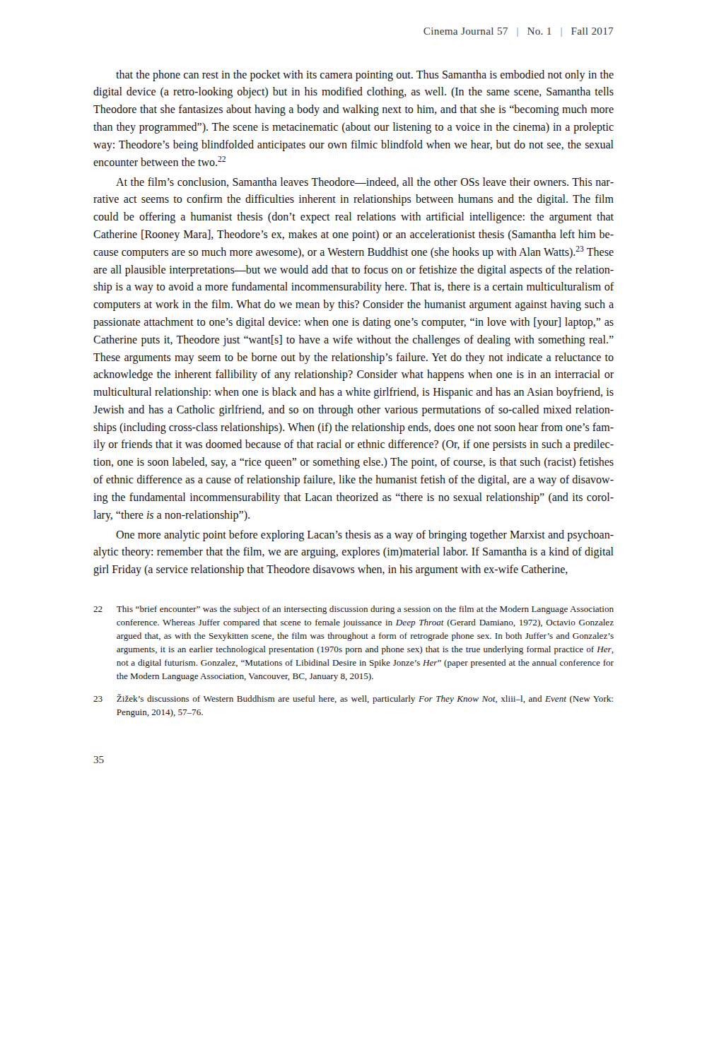Cinema Journal 57 | No. 1 | Fall 2017
that the phone can rest in the pocket with its camera pointing out. Thus Samantha is embodied not only in the digital device (a retro-looking object) but in his modified clothing, as well. (In the same scene, Samantha tells Theodore that she fantasizes about having a body and walking next to him, and that she is “becoming much more than they programmed”). The scene is metacinematic (about our listening to a voice in the cinema) in a proleptic way: Theodore’s being blindfolded anticipates our own filmic blindfold when we hear, but do not see, the sexual encounter between the two.22
At the film’s conclusion, Samantha leaves Theodore—indeed, all the other OSs leave their owners. This narrative act seems to confirm the difficulties inherent in relationships between humans and the digital. The film could be offering a humanist thesis (don’t expect real relations with artificial intelligence: the argument that Catherine [Rooney Mara], Theodore’s ex, makes at one point) or an accelerationist thesis (Samantha left him because computers are so much more awesome), or a Western Buddhist one (she hooks up with Alan Watts).23 These are all plausible interpretations—but we would add that to focus on or fetishize the digital aspects of the relationship is a way to avoid a more fundamental incommensurability here. That is, there is a certain multiculturalism of computers at work in the film. What do we mean by this? Consider the humanist argument against having such a passionate attachment to one’s digital device: when one is dating one’s computer, “in love with [your] laptop,” as Catherine puts it, Theodore just “want[s] to have a wife without the challenges of dealing with something real.” These arguments may seem to be borne out by the relationship’s failure. Yet do they not indicate a reluctance to acknowledge the inherent fallibility of any relationship? Consider what happens when one is in an interracial or multicultural relationship: when one is black and has a white girlfriend, is Hispanic and has an Asian boyfriend, is Jewish and has a Catholic girlfriend, and so on through other various permutations of so-called mixed relationships (including cross-class relationships). When (if) the relationship ends, does one not soon hear from one’s family or friends that it was doomed because of that racial or ethnic difference? (Or, if one persists in such a predilection, one is soon labeled, say, a “rice queen” or something else.) The point, of course, is that such (racist) fetishes of ethnic difference as a cause of relationship failure, like the humanist fetish of the digital, are a way of disavowing the fundamental incommensurability that Lacan theorized as “there is no sexual relationship” (and its corollary, “there is a non-relationship”).
One more analytic point before exploring Lacan’s thesis as a way of bringing together Marxist and psychoanalytic theory: remember that the film, we are arguing, explores (im)material labor. If Samantha is a kind of digital girl Friday (a service relationship that Theodore disavows when, in his argument with ex-wife Catherine,
22 This “brief encounter” was the subject of an intersecting discussion during a session on the film at the Modern Language Association conference. Whereas Juffer compared that scene to female jouissance in Deep Throat (Gerard Damiano, 1972), Octavio Gonzalez argued that, as with the Sexykitten scene, the film was throughout a form of retrograde phone sex. In both Juffer’s and Gonzalez’s arguments, it is an earlier technological presentation (1970s porn and phone sex) that is the true underlying formal practice of Her, not a digital futurism. Gonzalez, “Mutations of Libidinal Desire in Spike Jonze’s Her” (paper presented at the annual conference for the Modern Language Association, Vancouver, BC, January 8, 2015).
23 Žižek’s discussions of Western Buddhism are useful here, as well, particularly For They Know Not, xliii–l, and Event (New York: Penguin, 2014), 57–76.
35